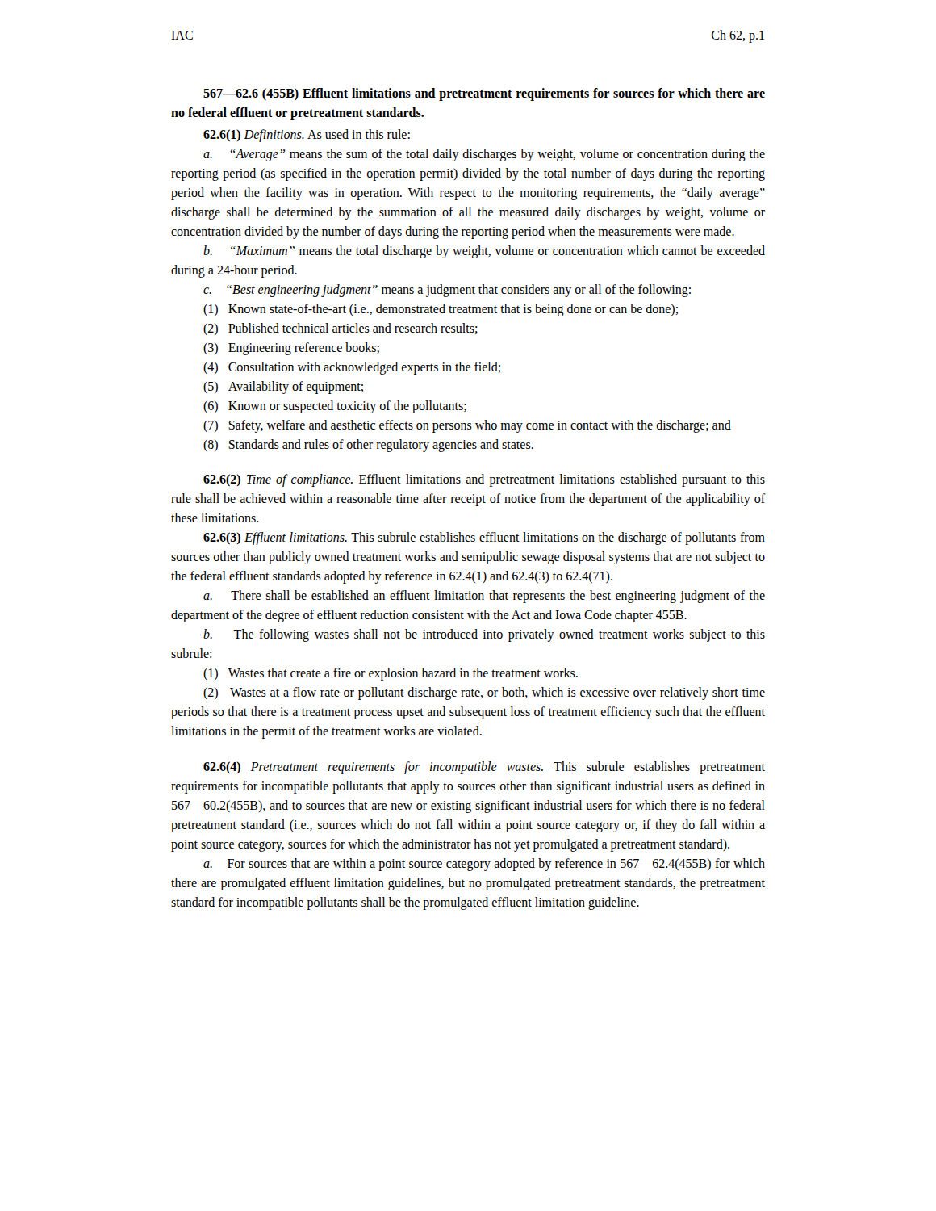IAC Ch 62, p.1
567—62.6 (455B) Effluent limitations and pretreatment requirements for sources for which there are no federal effluent or pretreatment standards.
62.6(1) Definitions. As used in this rule:
a. “Average” means the sum of the total daily discharges by weight, volume or concentration during the reporting period (as specified in the operation permit) divided by the total number of days during the reporting period when the facility was in operation. With respect to the monitoring requirements, the “daily average” discharge shall be determined by the summation of all the measured daily discharges by weight, volume or concentration divided by the number of days during the reporting period when the measurements were made.
b. “Maximum” means the total discharge by weight, volume or concentration which cannot be exceeded during a 24-hour period.
c. “Best engineering judgment” means a judgment that considers any or all of the following:
(1) Known state-of-the-art (i.e., demonstrated treatment that is being done or can be done);
(2) Published technical articles and research results;
(3) Engineering reference books;
(4) Consultation with acknowledged experts in the field;
(5) Availability of equipment;
(6) Known or suspected toxicity of the pollutants;
(7) Safety, welfare and aesthetic effects on persons who may come in contact with the discharge; and
(8) Standards and rules of other regulatory agencies and states.
62.6(2) Time of compliance. Effluent limitations and pretreatment limitations established pursuant to this rule shall be achieved within a reasonable time after receipt of notice from the department of the applicability of these limitations.
62.6(3) Effluent limitations. This subrule establishes effluent limitations on the discharge of pollutants from sources other than publicly owned treatment works and semipublic sewage disposal systems that are not subject to the federal effluent standards adopted by reference in 62.4(1) and 62.4(3) to 62.4(71).
a. There shall be established an effluent limitation that represents the best engineering judgment of the department of the degree of effluent reduction consistent with the Act and Iowa Code chapter 455B.
b. The following wastes shall not be introduced into privately owned treatment works subject to this subrule:
(1) Wastes that create a fire or explosion hazard in the treatment works.
(2) Wastes at a flow rate or pollutant discharge rate, or both, which is excessive over relatively short time periods so that there is a treatment process upset and subsequent loss of treatment efficiency such that the effluent limitations in the permit of the treatment works are violated.
62.6(4) Pretreatment requirements for incompatible wastes. This subrule establishes pretreatment requirements for incompatible pollutants that apply to sources other than significant industrial users as defined in 567—60.2(455B), and to sources that are new or existing significant industrial users for which there is no federal pretreatment standard (i.e., sources which do not fall within a point source category or, if they do fall within a point source category, sources for which the administrator has not yet promulgated a pretreatment standard).
a. For sources that are within a point source category adopted by reference in 567—62.4(455B) for which there are promulgated effluent limitation guidelines, but no promulgated pretreatment standards, the pretreatment standard for incompatible pollutants shall be the promulgated effluent limitation guideline.